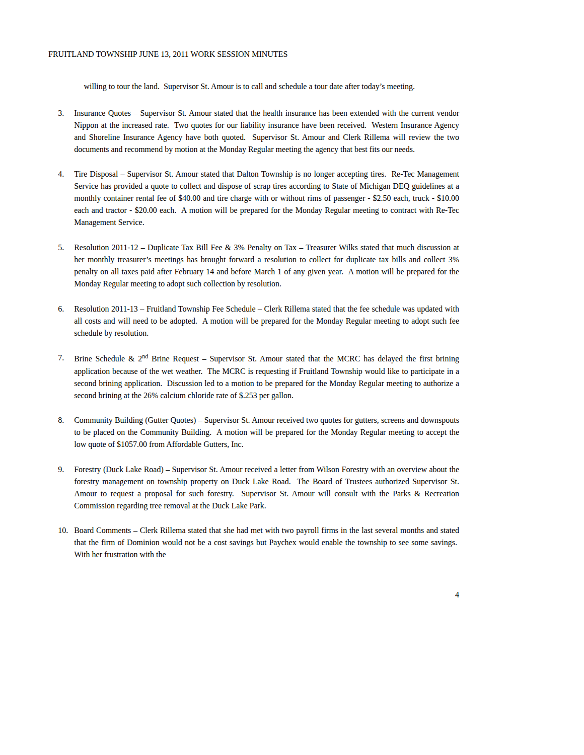FRUITLAND TOWNSHIP JUNE 13, 2011 WORK SESSION MINUTES
willing to tour the land. Supervisor St. Amour is to call and schedule a tour date after today’s meeting.
3.
Insurance Quotes – Supervisor St. Amour stated that the health insurance has been extended with the current vendor Nippon at the increased rate. Two quotes for our liability insurance have been received. Western Insurance Agency and Shoreline Insurance Agency have both quoted. Supervisor St. Amour and Clerk Rillema will review the two documents and recommend by motion at the Monday Regular meeting the agency that best fits our needs.
4.
Tire Disposal – Supervisor St. Amour stated that Dalton Township is no longer accepting tires. Re-Tec Management Service has provided a quote to collect and dispose of scrap tires according to State of Michigan DEQ guidelines at a monthly container rental fee of $40.00 and tire charge with or without rims of passenger - $2.50 each, truck - $10.00 each and tractor - $20.00 each. A motion will be prepared for the Monday Regular meeting to contract with Re-Tec Management Service.
5.
Resolution 2011-12 – Duplicate Tax Bill Fee & 3% Penalty on Tax – Treasurer Wilks stated that much discussion at her monthly treasurer’s meetings has brought forward a resolution to collect for duplicate tax bills and collect 3% penalty on all taxes paid after February 14 and before March 1 of any given year. A motion will be prepared for the Monday Regular meeting to adopt such collection by resolution.
6.
Resolution 2011-13 – Fruitland Township Fee Schedule – Clerk Rillema stated that the fee schedule was updated with all costs and will need to be adopted. A motion will be prepared for the Monday Regular meeting to adopt such fee schedule by resolution.
7.
Brine Schedule & 2nd Brine Request – Supervisor St. Amour stated that the MCRC has delayed the first brining application because of the wet weather. The MCRC is requesting if Fruitland Township would like to participate in a second brining application. Discussion led to a motion to be prepared for the Monday Regular meeting to authorize a second brining at the 26% calcium chloride rate of $.253 per gallon.
8.
Community Building (Gutter Quotes) – Supervisor St. Amour received two quotes for gutters, screens and downspouts to be placed on the Community Building. A motion will be prepared for the Monday Regular meeting to accept the low quote of $1057.00 from Affordable Gutters, Inc.
9.
Forestry (Duck Lake Road) – Supervisor St. Amour received a letter from Wilson Forestry with an overview about the forestry management on township property on Duck Lake Road. The Board of Trustees authorized Supervisor St. Amour to request a proposal for such forestry. Supervisor St. Amour will consult with the Parks & Recreation Commission regarding tree removal at the Duck Lake Park.
10.
Board Comments – Clerk Rillema stated that she had met with two payroll firms in the last several months and stated that the firm of Dominion would not be a cost savings but Paychex would enable the township to see some savings. With her frustration with the
4